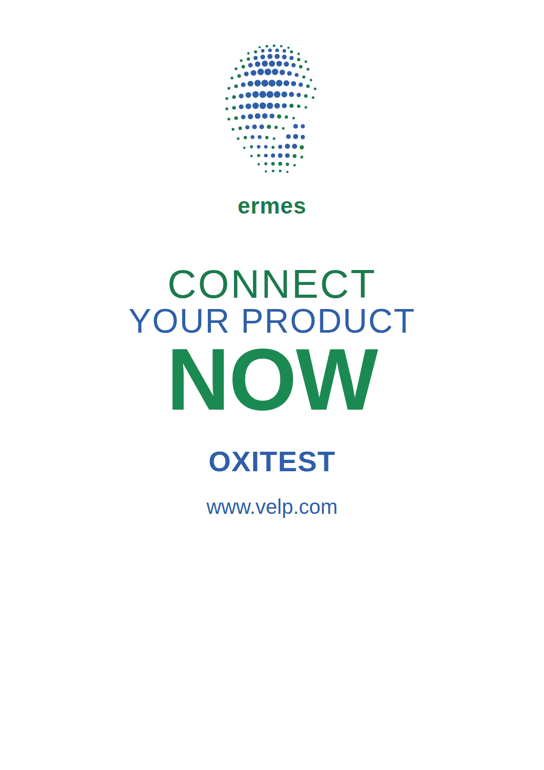ermes
CONNECT YOUR PRODUCT NOW
OXITEST
www.velp.com